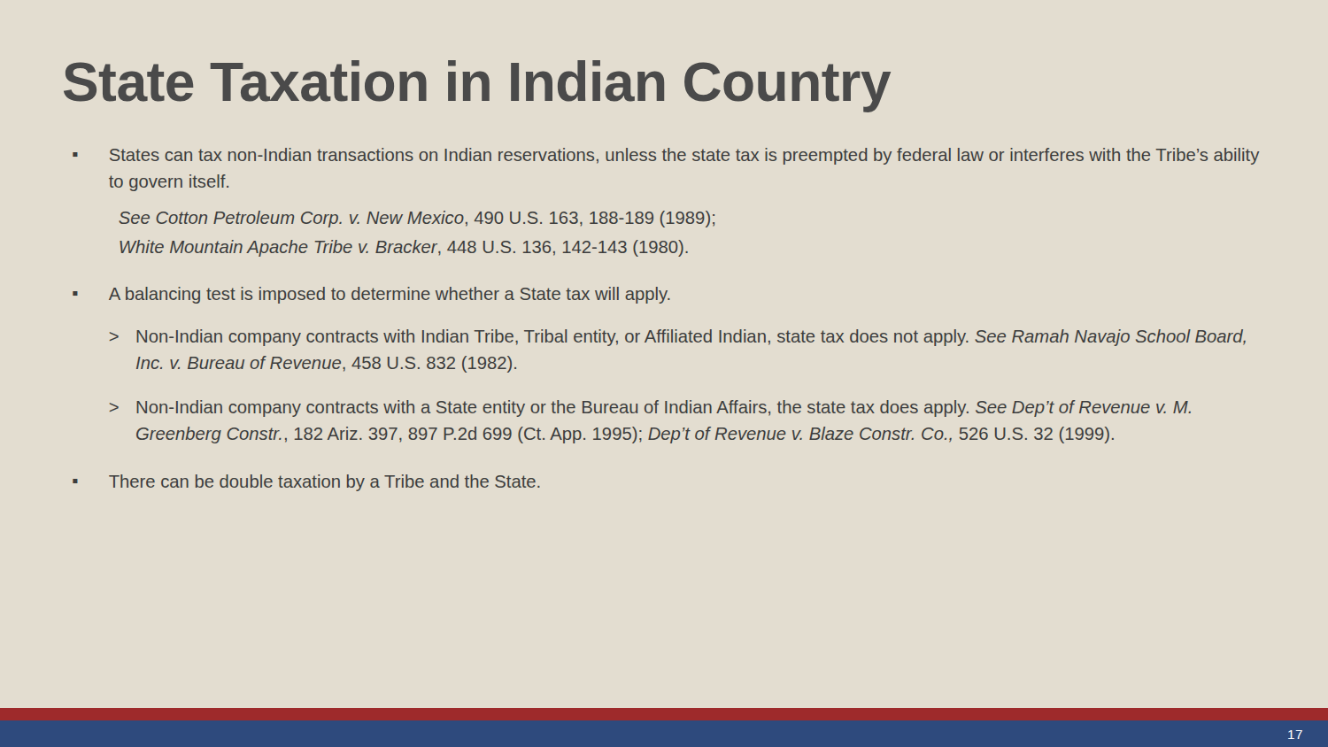State Taxation in Indian Country
States can tax non-Indian transactions on Indian reservations, unless the state tax is preempted by federal law or interferes with the Tribe’s ability to govern itself.
See Cotton Petroleum Corp. v. New Mexico, 490 U.S. 163, 188-189 (1989);
White Mountain Apache Tribe v. Bracker, 448 U.S. 136, 142-143 (1980).
A balancing test is imposed to determine whether a State tax will apply.
Non-Indian company contracts with Indian Tribe, Tribal entity, or Affiliated Indian, state tax does not apply. See Ramah Navajo School Board, Inc. v. Bureau of Revenue, 458 U.S. 832 (1982).
Non-Indian company contracts with a State entity or the Bureau of Indian Affairs, the state tax does apply. See Dep’t of Revenue v. M. Greenberg Constr., 182 Ariz. 397, 897 P.2d 699 (Ct. App. 1995); Dep’t of Revenue v. Blaze Constr. Co., 526 U.S. 32 (1999).
There can be double taxation by a Tribe and the State.
17